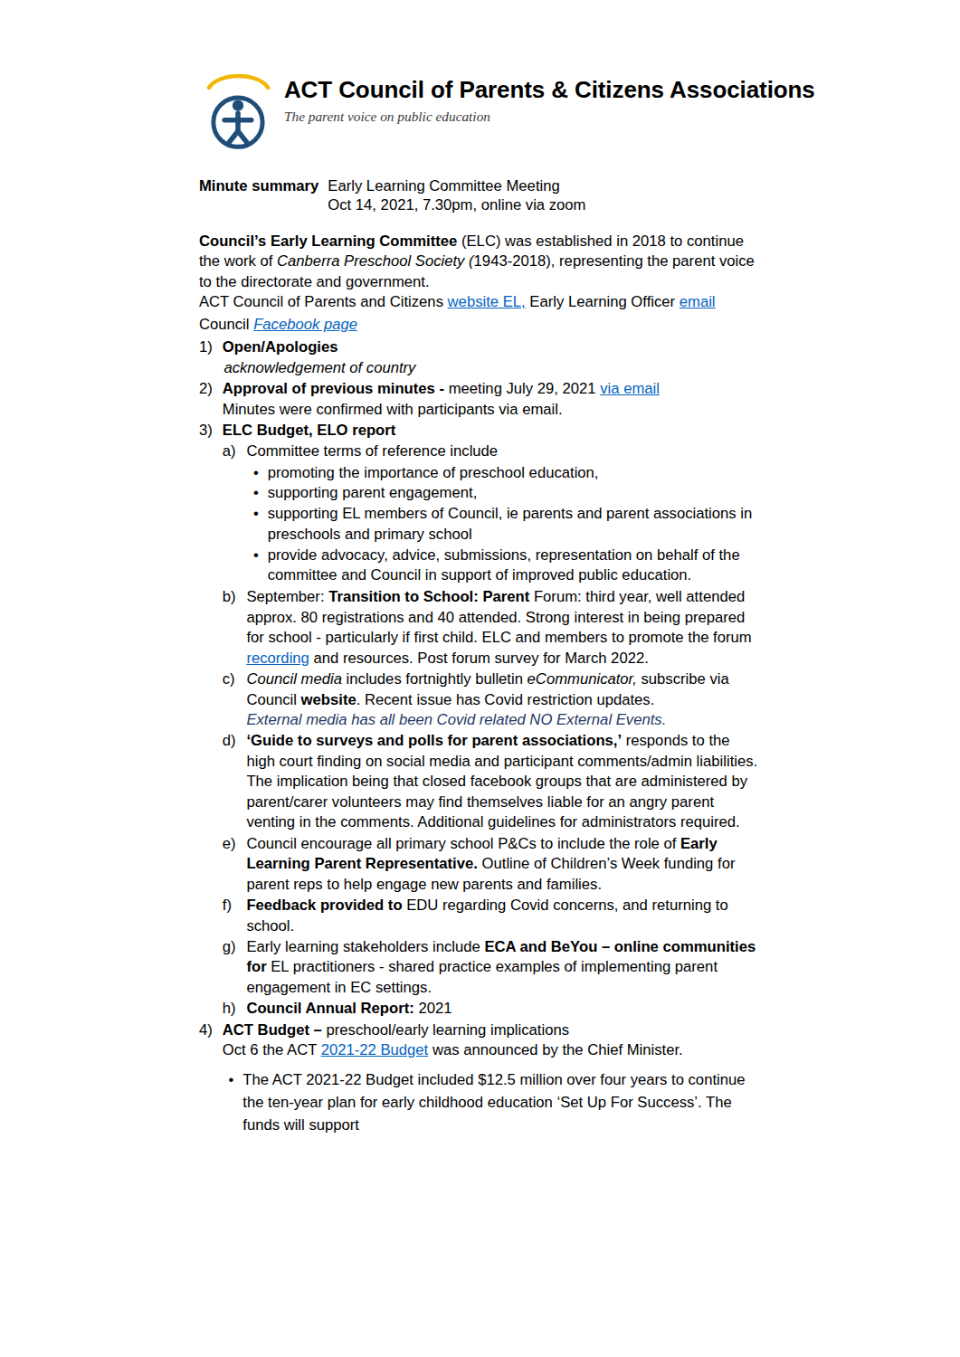ACT Council of Parents & Citizens Associations
The parent voice on public education
Minute summary
Early Learning Committee Meeting
Oct 14, 2021, 7.30pm, online via zoom
Council’s Early Learning Committee (ELC) was established in 2018 to continue the work of Canberra Preschool Society (1943-2018), representing the parent voice to the directorate and government.
ACT Council of Parents and Citizens website EL, Early Learning Officer email
Council Facebook page
Open/Apologies
acknowledgement of country
Approval of previous minutes - meeting July 29, 2021 via email
Minutes were confirmed with participants via email.
ELC Budget, ELO report
Committee terms of reference include
promoting the importance of preschool education,
supporting parent engagement,
supporting EL members of Council, ie parents and parent associations in preschools and primary school
provide advocacy, advice, submissions, representation on behalf of the committee and Council in support of improved public education.
September: Transition to School: Parent Forum: third year, well attended approx. 80 registrations and 40 attended. Strong interest in being prepared for school - particularly if first child. ELC and members to promote the forum recording and resources. Post forum survey for March 2022.
Council media includes fortnightly bulletin eCommunicator, subscribe via Council website. Recent issue has Covid restriction updates.
External media has all been Covid related NO External Events.
‘Guide to surveys and polls for parent associations,’ responds to the high court finding on social media and participant comments/admin liabilities. The implication being that closed facebook groups that are administered by parent/carer volunteers may find themselves liable for an angry parent venting in the comments. Additional guidelines for administrators required.
Council encourage all primary school P&Cs to include the role of Early Learning Parent Representative. Outline of Children’s Week funding for parent reps to help engage new parents and families.
Feedback provided to EDU regarding Covid concerns, and returning to school.
Early learning stakeholders include ECA and BeYou – online communities for EL practitioners - shared practice examples of implementing parent engagement in EC settings.
Council Annual Report: 2021
ACT Budget – preschool/early learning implications
Oct 6 the ACT 2021-22 Budget was announced by the Chief Minister.
The ACT 2021-22 Budget included $12.5 million over four years to continue the ten-year plan for early childhood education ‘Set Up For Success’. The funds will support